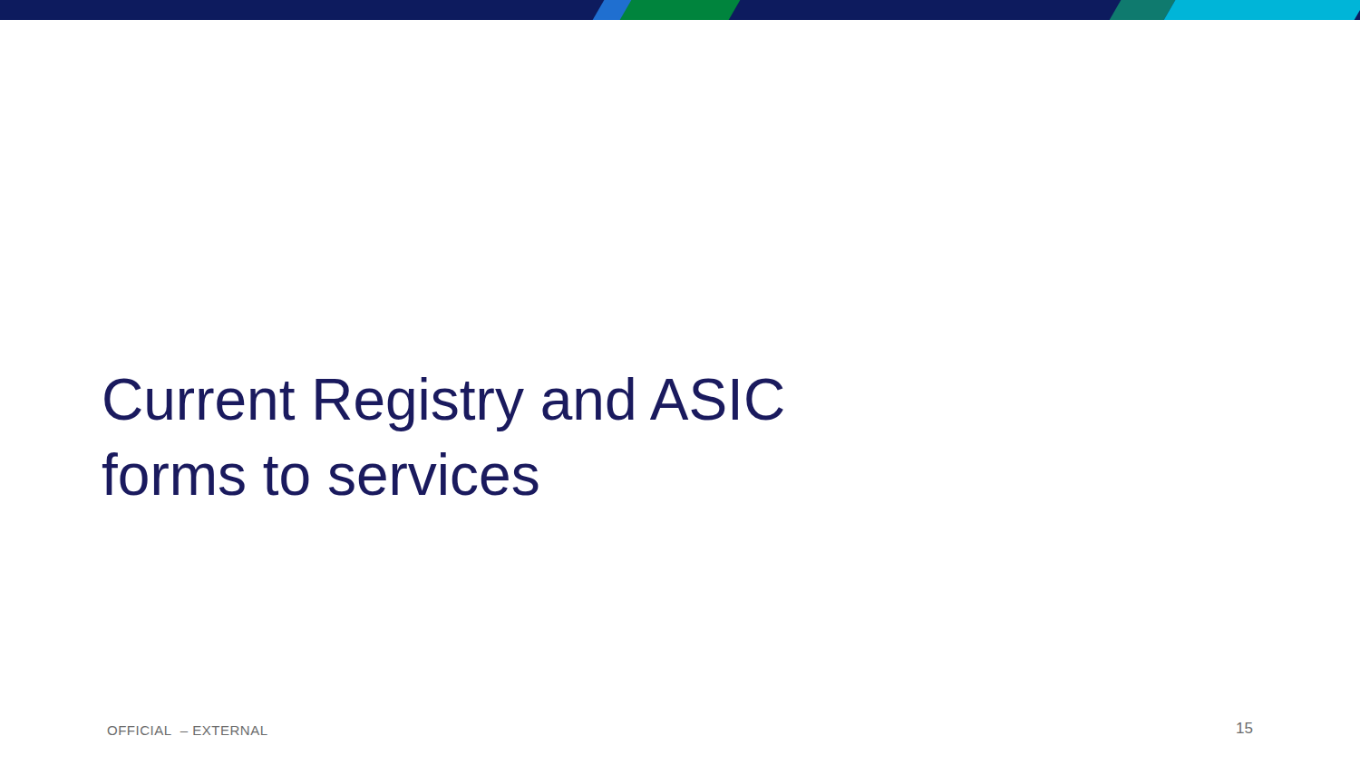Current Registry and ASIC
forms to services
OFFICIAL – EXTERNAL
15